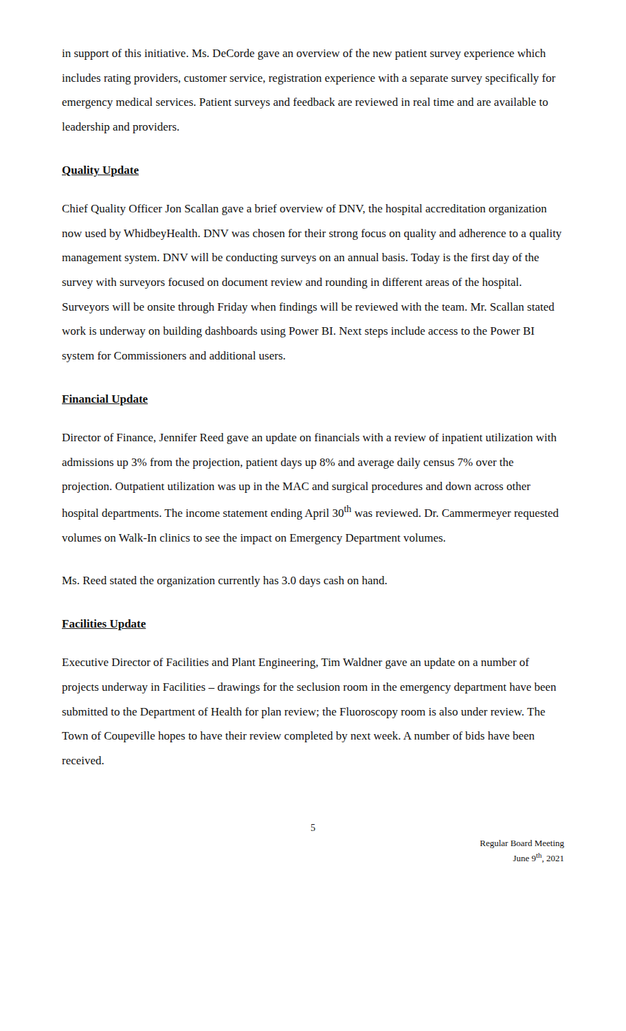in support of this initiative. Ms. DeCorde gave an overview of the new patient survey experience which includes rating providers, customer service, registration experience with a separate survey specifically for emergency medical services. Patient surveys and feedback are reviewed in real time and are available to leadership and providers.
Quality Update
Chief Quality Officer Jon Scallan gave a brief overview of DNV, the hospital accreditation organization now used by WhidbeyHealth. DNV was chosen for their strong focus on quality and adherence to a quality management system. DNV will be conducting surveys on an annual basis. Today is the first day of the survey with surveyors focused on document review and rounding in different areas of the hospital. Surveyors will be onsite through Friday when findings will be reviewed with the team. Mr. Scallan stated work is underway on building dashboards using Power BI. Next steps include access to the Power BI system for Commissioners and additional users.
Financial Update
Director of Finance, Jennifer Reed gave an update on financials with a review of inpatient utilization with admissions up 3% from the projection, patient days up 8% and average daily census 7% over the projection. Outpatient utilization was up in the MAC and surgical procedures and down across other hospital departments. The income statement ending April 30th was reviewed. Dr. Cammermeyer requested volumes on Walk-In clinics to see the impact on Emergency Department volumes.
Ms. Reed stated the organization currently has 3.0 days cash on hand.
Facilities Update
Executive Director of Facilities and Plant Engineering, Tim Waldner gave an update on a number of projects underway in Facilities – drawings for the seclusion room in the emergency department have been submitted to the Department of Health for plan review; the Fluoroscopy room is also under review. The Town of Coupeville hopes to have their review completed by next week. A number of bids have been received.
5
Regular Board Meeting
June 9th, 2021